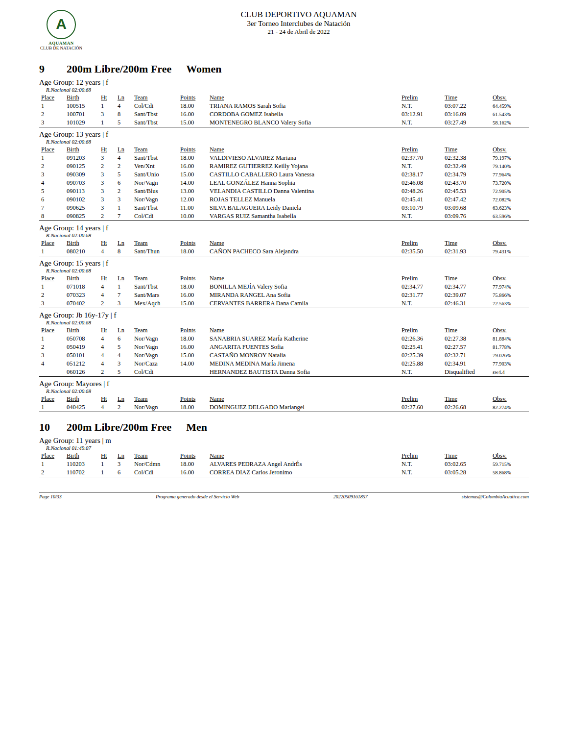AQUAMAN
CLUB DE NATACIÓN
CLUB DEPORTIVO AQUAMAN
3er Torneo Interclubes de Natación
21 - 24 de Abril de 2022
9200m Libre/200m Free Women
Age Group: 12 years | f
R.Nacional 02:00.68
| Place | Birth | Ht | Ln | Team | Points | Name | Prelim | Time | Obsv. |
| --- | --- | --- | --- | --- | --- | --- | --- | --- | --- |
| 1 | 100515 | 1 | 4 | Col/Cdi | 18.00 | TRIANA RAMOS Sarah Sofia | N.T. | 03:07.22 | 64.459% |
| 2 | 100701 | 3 | 8 | Sant/Tbst | 16.00 | CORDOBA GOMEZ Isabella | 03:12.91 | 03:16.09 | 61.543% |
| 3 | 101029 | 1 | 5 | Sant/Tbst | 15.00 | MONTENEGRO BLANCO Valery Sofia | N.T. | 03:27.49 | 58.162% |
Age Group: 13 years | f
R.Nacional 02:00.68
| Place | Birth | Ht | Ln | Team | Points | Name | Prelim | Time | Obsv. |
| --- | --- | --- | --- | --- | --- | --- | --- | --- | --- |
| 1 | 091203 | 3 | 4 | Sant/Tbst | 18.00 | VALDIVIESO ALVAREZ Mariana | 02:37.70 | 02:32.38 | 79.197% |
| 2 | 090125 | 2 | 2 | Ven/Xnt | 16.00 | RAMIREZ GUTIERREZ Keilly Yojana | N.T. | 02:32.49 | 79.140% |
| 3 | 090309 | 3 | 5 | Sant/Unio | 15.00 | CASTILLO CABALLERO Laura Vanessa | 02:38.17 | 02:34.79 | 77.964% |
| 4 | 090703 | 3 | 6 | Nor/Vagn | 14.00 | LEAL GONZÁLEZ Hanna Sophia | 02:46.08 | 02:43.70 | 73.720% |
| 5 | 090113 | 3 | 2 | Sant/Blus | 13.00 | VELANDIA CASTILLO Danna Valentina | 02:48.26 | 02:45.53 | 72.905% |
| 6 | 090102 | 3 | 3 | Nor/Vagn | 12.00 | ROJAS TELLEZ Manuela | 02:45.41 | 02:47.42 | 72.082% |
| 7 | 090625 | 3 | 1 | Sant/Tbst | 11.00 | SILVA BALAGUERA Leidy Daniela | 03:10.79 | 03:09.68 | 63.623% |
| 8 | 090825 | 2 | 7 | Col/Cdi | 10.00 | VARGAS RUIZ Samantha Isabella | N.T. | 03:09.76 | 63.596% |
Age Group: 14 years | f
R.Nacional 02:00.68
| Place | Birth | Ht | Ln | Team | Points | Name | Prelim | Time | Obsv. |
| --- | --- | --- | --- | --- | --- | --- | --- | --- | --- |
| 1 | 080210 | 4 | 8 | Sant/Thun | 18.00 | CAÑON PACHECO Sara Alejandra | 02:35.50 | 02:31.93 | 79.431% |
Age Group: 15 years | f
R.Nacional 02:00.68
| Place | Birth | Ht | Ln | Team | Points | Name | Prelim | Time | Obsv. |
| --- | --- | --- | --- | --- | --- | --- | --- | --- | --- |
| 1 | 071018 | 4 | 1 | Sant/Tbst | 18.00 | BONILLA MEJÍA Valery Sofia | 02:34.77 | 02:34.77 | 77.974% |
| 2 | 070323 | 4 | 7 | Sant/Mars | 16.00 | MIRANDA RANGEL Ana Sofia | 02:31.77 | 02:39.07 | 75.866% |
| 3 | 070402 | 2 | 3 | Mex/Aqch | 15.00 | CERVANTES BARRERA Dana Camila | N.T. | 02:46.31 | 72.563% |
Age Group: Jb 16y-17y | f
R.Nacional 02:00.68
| Place | Birth | Ht | Ln | Team | Points | Name | Prelim | Time | Obsv. |
| --- | --- | --- | --- | --- | --- | --- | --- | --- | --- |
| 1 | 050708 | 4 | 6 | Nor/Vagn | 18.00 | SANABRIA SUAREZ MarÍa Katherine | 02:26.36 | 02:27.38 | 81.884% |
| 2 | 050419 | 4 | 5 | Nor/Vagn | 16.00 | ANGARITA FUENTES Sofia | 02:25.41 | 02:27.57 | 81.778% |
| 3 | 050101 | 4 | 4 | Nor/Vagn | 15.00 | CASTAÑO MONROY Natalia | 02:25.39 | 02:32.71 | 79.026% |
| 4 | 051212 | 4 | 3 | Nor/Caza | 14.00 | MEDINA MEDINA MarÍa Jimena | 02:25.88 | 02:34.91 | 77.903% |
| | 060126 | 2 | 5 | Col/Cdi | | HERNANDEZ BAUTISTA Danna Sofia | N.T. | Disqualified | sw4.4 |
Age Group: Mayores | f
R.Nacional 02:00.68
| Place | Birth | Ht | Ln | Team | Points | Name | Prelim | Time | Obsv. |
| --- | --- | --- | --- | --- | --- | --- | --- | --- | --- |
| 1 | 040425 | 4 | 2 | Nor/Vagn | 18.00 | DOMINGUEZ DELGADO Mariangel | 02:27.60 | 02:26.68 | 82.274% |
10200m Libre/200m Free Men
Age Group: 11 years | m
R.Nacional 01:49.07
| Place | Birth | Ht | Ln | Team | Points | Name | Prelim | Time | Obsv. |
| --- | --- | --- | --- | --- | --- | --- | --- | --- | --- |
| 1 | 110203 | 1 | 3 | Nor/Cdmn | 18.00 | ALVARES PEDRAZA Angel AndrÉs | N.T. | 03:02.65 | 59.715% |
| 2 | 110702 | 1 | 6 | Col/Cdi | 16.00 | CORREA DIAZ Carlos Jeronimo | N.T. | 03:05.28 | 58.868% |
Page 10/33 Programa generado desde el Servicio Web 20220509161857 sistemas@ColombiaAcuatica.com